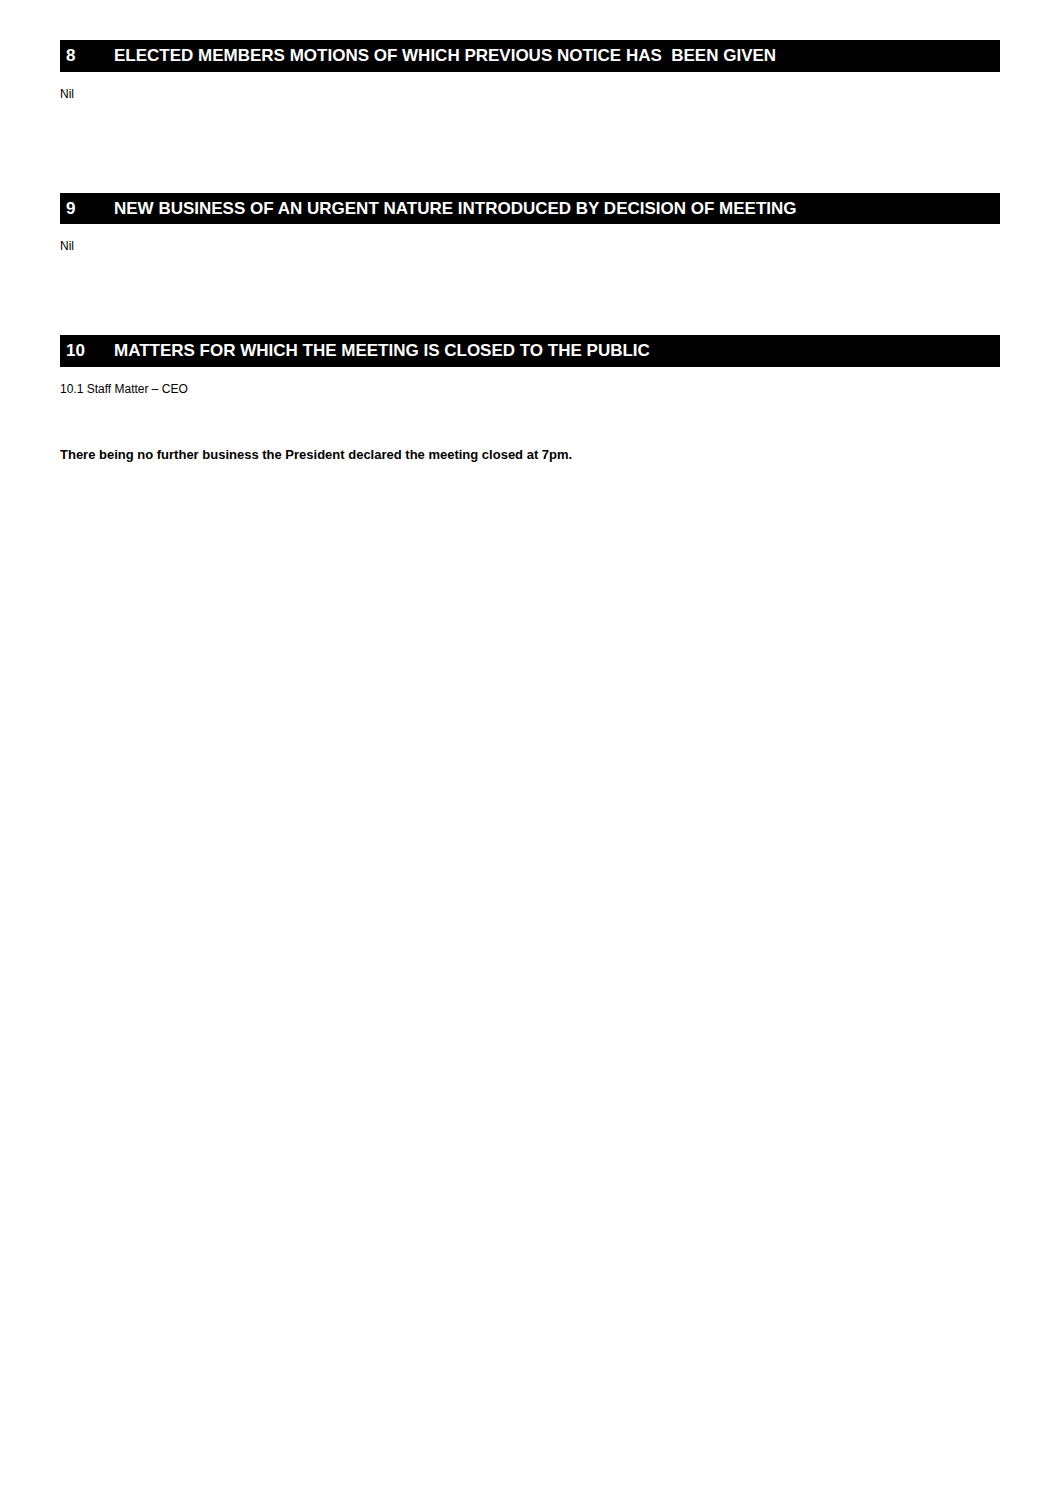8 ELECTED MEMBERS MOTIONS OF WHICH PREVIOUS NOTICE HAS BEEN GIVEN
Nil
9 NEW BUSINESS OF AN URGENT NATURE INTRODUCED BY DECISION OF MEETING
Nil
10 MATTERS FOR WHICH THE MEETING IS CLOSED TO THE PUBLIC
10.1 Staff Matter – CEO
There being no further business the President declared the meeting closed at 7pm.